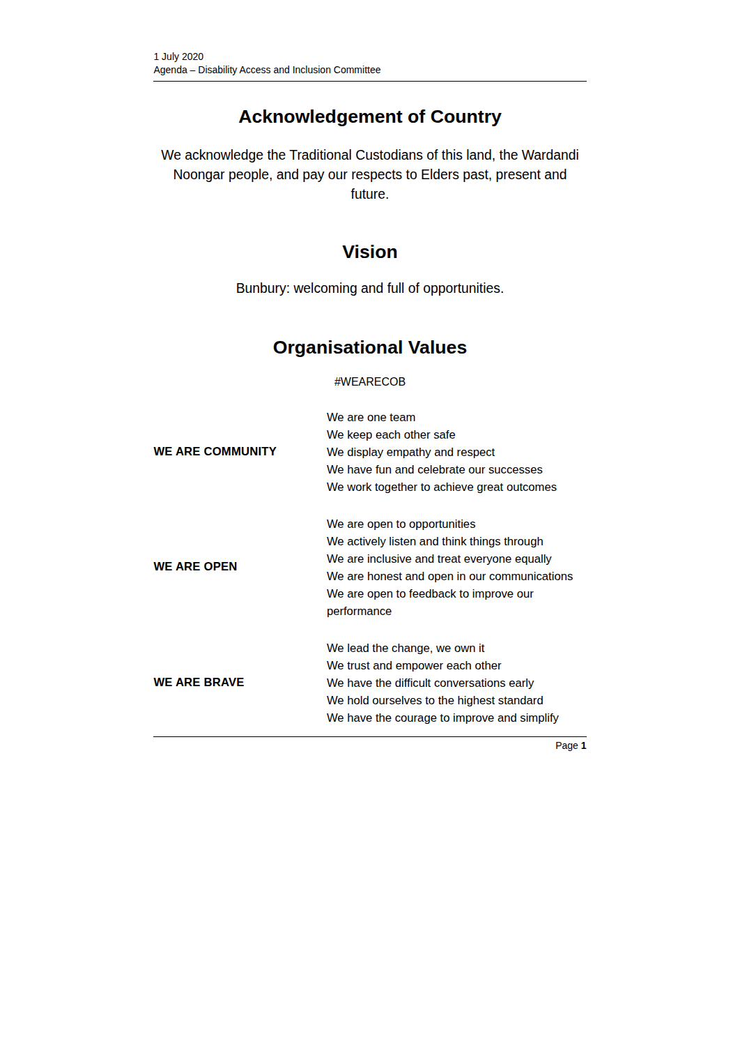1 July 2020 Agenda – Disability Access and Inclusion Committee
Acknowledgement of Country
We acknowledge the Traditional Custodians of this land, the Wardandi Noongar people, and pay our respects to Elders past, present and future.
Vision
Bunbury: welcoming and full of opportunities.
Organisational Values
#WEARECOB
| WE ARE COMMUNITY | We are one team We keep each other safe We display empathy and respect We have fun and celebrate our successes We work together to achieve great outcomes |
| WE ARE OPEN | We are open to opportunities We actively listen and think things through We are inclusive and treat everyone equally We are honest and open in our communications We are open to feedback to improve our performance |
| WE ARE BRAVE | We lead the change, we own it We trust and empower each other We have the difficult conversations early We hold ourselves to the highest standard We have the courage to improve and simplify |
Page 1